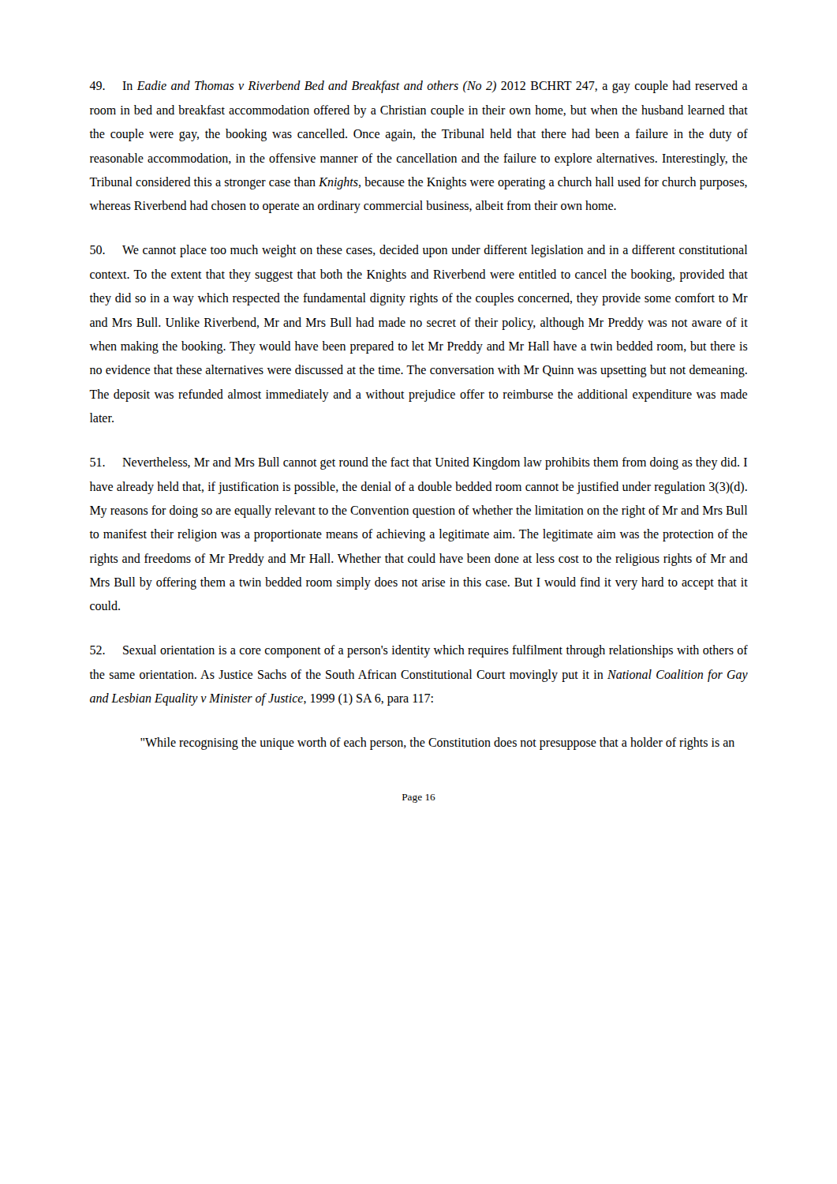49. In Eadie and Thomas v Riverbend Bed and Breakfast and others (No 2) 2012 BCHRT 247, a gay couple had reserved a room in bed and breakfast accommodation offered by a Christian couple in their own home, but when the husband learned that the couple were gay, the booking was cancelled. Once again, the Tribunal held that there had been a failure in the duty of reasonable accommodation, in the offensive manner of the cancellation and the failure to explore alternatives. Interestingly, the Tribunal considered this a stronger case than Knights, because the Knights were operating a church hall used for church purposes, whereas Riverbend had chosen to operate an ordinary commercial business, albeit from their own home.
50. We cannot place too much weight on these cases, decided upon under different legislation and in a different constitutional context. To the extent that they suggest that both the Knights and Riverbend were entitled to cancel the booking, provided that they did so in a way which respected the fundamental dignity rights of the couples concerned, they provide some comfort to Mr and Mrs Bull. Unlike Riverbend, Mr and Mrs Bull had made no secret of their policy, although Mr Preddy was not aware of it when making the booking. They would have been prepared to let Mr Preddy and Mr Hall have a twin bedded room, but there is no evidence that these alternatives were discussed at the time. The conversation with Mr Quinn was upsetting but not demeaning. The deposit was refunded almost immediately and a without prejudice offer to reimburse the additional expenditure was made later.
51. Nevertheless, Mr and Mrs Bull cannot get round the fact that United Kingdom law prohibits them from doing as they did. I have already held that, if justification is possible, the denial of a double bedded room cannot be justified under regulation 3(3)(d). My reasons for doing so are equally relevant to the Convention question of whether the limitation on the right of Mr and Mrs Bull to manifest their religion was a proportionate means of achieving a legitimate aim. The legitimate aim was the protection of the rights and freedoms of Mr Preddy and Mr Hall. Whether that could have been done at less cost to the religious rights of Mr and Mrs Bull by offering them a twin bedded room simply does not arise in this case. But I would find it very hard to accept that it could.
52. Sexual orientation is a core component of a person's identity which requires fulfilment through relationships with others of the same orientation. As Justice Sachs of the South African Constitutional Court movingly put it in National Coalition for Gay and Lesbian Equality v Minister of Justice, 1999 (1) SA 6, para 117:
"While recognising the unique worth of each person, the Constitution does not presuppose that a holder of rights is an
Page 16